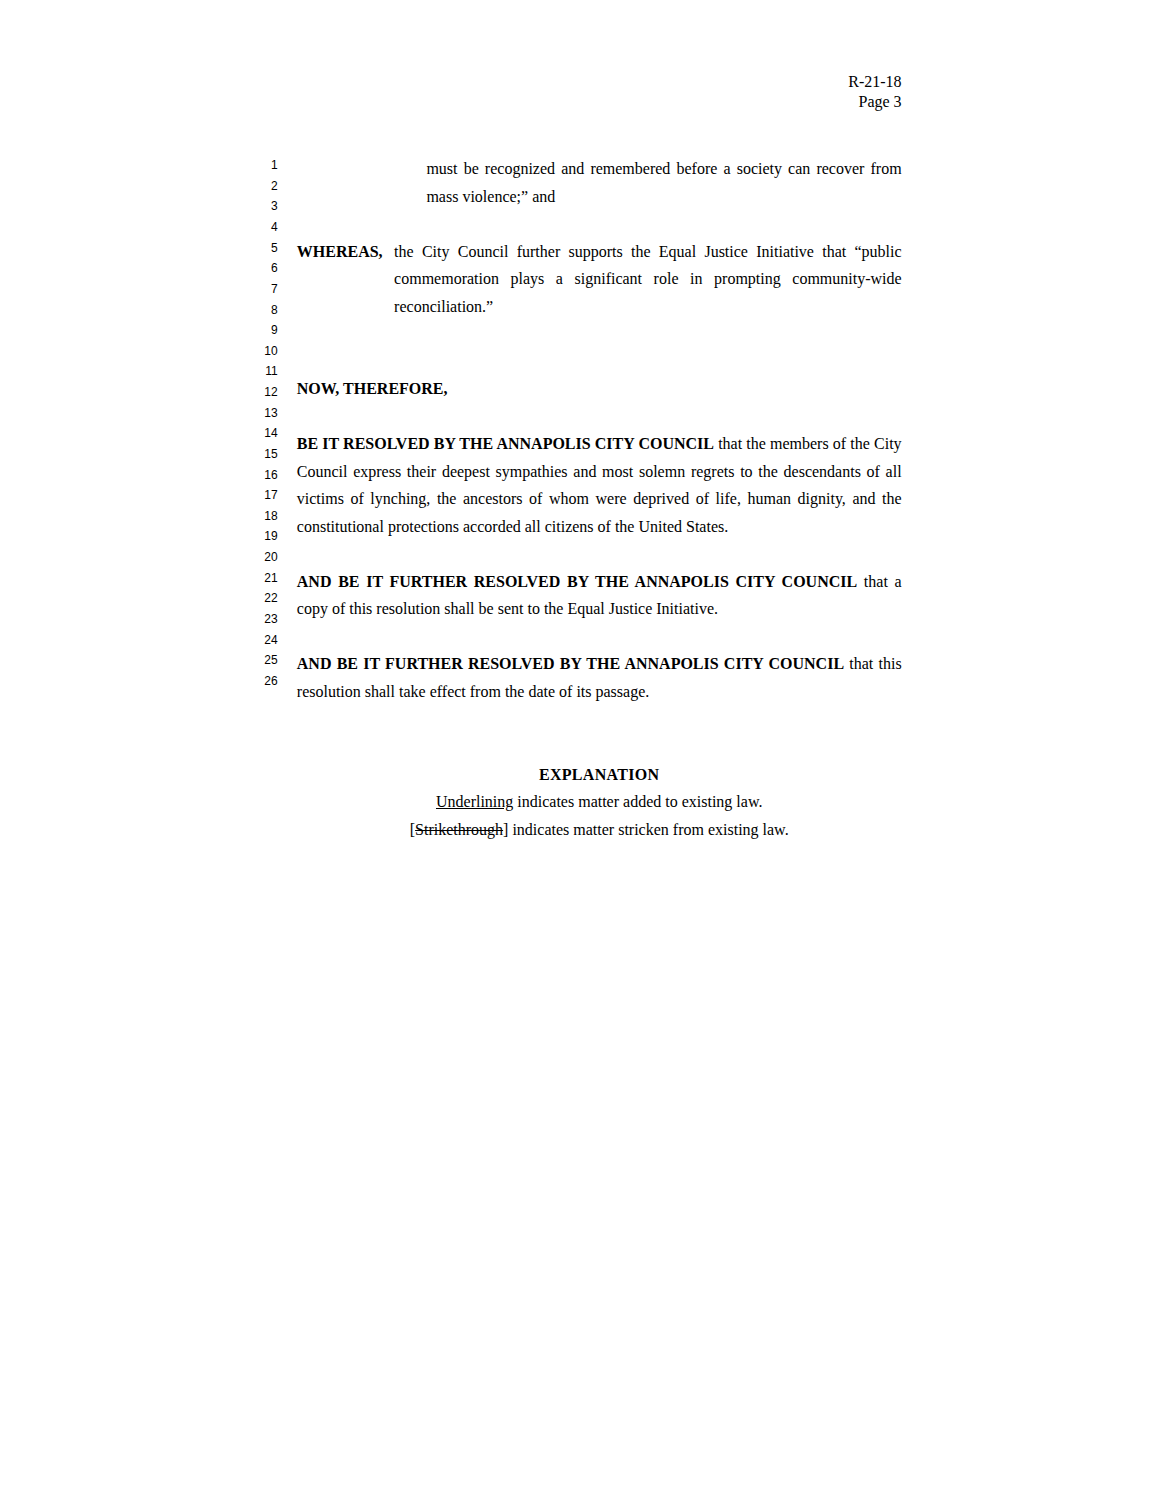R-21-18
Page 3
1
2
3
4
5
6
7
8
9
10
11
12
13
14
15
16
17
18
19
20
21
22
23
24
25
26
must be recognized and remembered before a society can recover from mass violence;” and
WHEREAS,
the City Council further supports the Equal Justice Initiative that “public commemoration plays a significant role in prompting community-wide reconciliation.”
NOW, THEREFORE,
BE IT RESOLVED BY THE ANNAPOLIS CITY COUNCIL that the members of the City Council express their deepest sympathies and most solemn regrets to the descendants of all victims of lynching, the ancestors of whom were deprived of life, human dignity, and the constitutional protections accorded all citizens of the United States.
AND BE IT FURTHER RESOLVED BY THE ANNAPOLIS CITY COUNCIL that a copy of this resolution shall be sent to the Equal Justice Initiative.
AND BE IT FURTHER RESOLVED BY THE ANNAPOLIS CITY COUNCIL that this resolution shall take effect from the date of its passage.
EXPLANATION
Underlining indicates matter added to existing law.
[Strikethrough] indicates matter stricken from existing law.